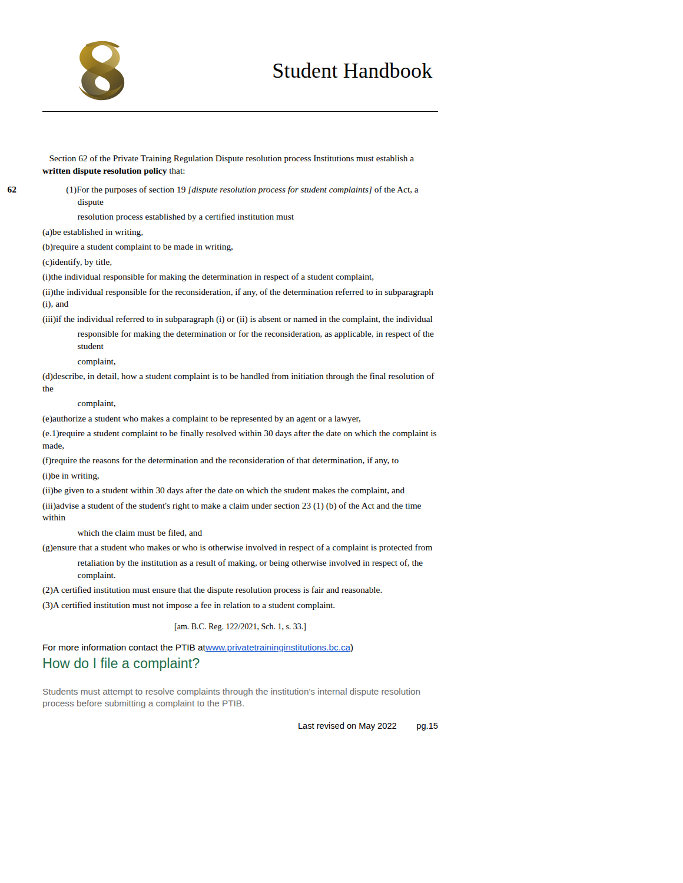Student Handbook
Section 62 of the Private Training Regulation Dispute resolution process Institutions must establish a written dispute resolution policy that:
62(1)For the purposes of section 19 [dispute resolution process for student complaints] of the Act, a dispute
resolution process established by a certified institution must
(a)be established in writing,
(b)require a student complaint to be made in writing,
(c)identify, by title,
(i)the individual responsible for making the determination in respect of a student complaint,
(ii)the individual responsible for the reconsideration, if any, of the determination referred to in subparagraph (i), and
(iii)if the individual referred to in subparagraph (i) or (ii) is absent or named in the complaint, the individual
responsible for making the determination or for the reconsideration, as applicable, in respect of the student
complaint,
(d)describe, in detail, how a student complaint is to be handled from initiation through the final resolution of the
complaint,
(e)authorize a student who makes a complaint to be represented by an agent or a lawyer,
(e.1)require a student complaint to be finally resolved within 30 days after the date on which the complaint is made,
(f)require the reasons for the determination and the reconsideration of that determination, if any, to
(i)be in writing,
(ii)be given to a student within 30 days after the date on which the student makes the complaint, and
(iii)advise a student of the student's right to make a claim under section 23 (1) (b) of the Act and the time within
which the claim must be filed, and
(g)ensure that a student who makes or who is otherwise involved in respect of a complaint is protected from
retaliation by the institution as a result of making, or being otherwise involved in respect of, the complaint.
(2)A certified institution must ensure that the dispute resolution process is fair and reasonable.
(3)A certified institution must not impose a fee in relation to a student complaint.
[am. B.C. Reg. 122/2021, Sch. 1, s. 33.]
For more information contact the PTIB atwww.privatetraininginstitutions.bc.ca)
How do I file a complaint?
Students must attempt to resolve complaints through the institution's internal dispute resolution process before submitting a complaint to the PTIB.
Last revised on May 2022pg.15